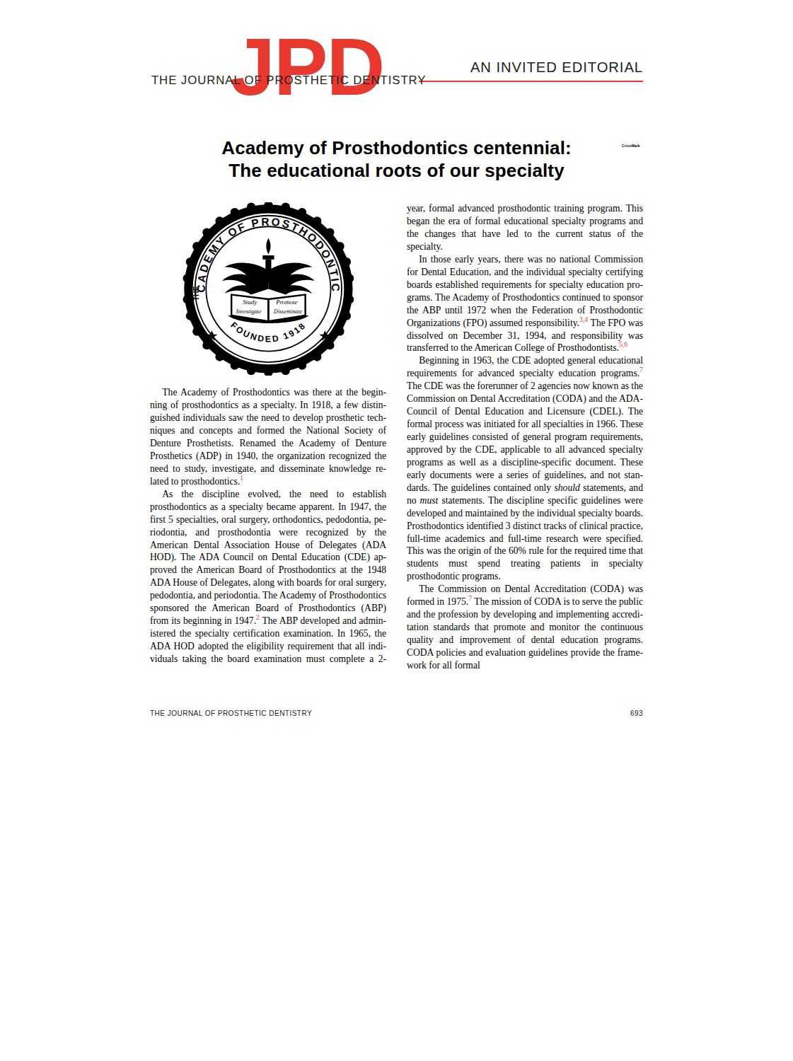JPD
THE JOURNAL OF PROSTHETIC DENTISTRY
AN INVITED EDITORIAL
Academy of Prosthodontics centennial:
The educational roots of our specialty CrossMark
ACADEMY OF PROSTHODONTICS FOUNDED 1918 THE Study Promote Investigate Disseminate
The Academy of Prosthodontics was there at the beginning of prosthodontics as a specialty. In 1918, a few distinguished individuals saw the need to develop prosthetic techniques and concepts and formed the National Society of Denture Prosthetists. Renamed the Academy of Denture Prosthetics (ADP) in 1940, the organization recognized the need to study, investigate, and disseminate knowledge related to prosthodontics.1
As the discipline evolved, the need to establish prosthodontics as a specialty became apparent. In 1947, the first 5 specialties, oral surgery, orthodontics, pedodontia, periodontia, and prosthodontia were recognized by the American Dental Association House of Delegates (ADA HOD). The ADA Council on Dental Education (CDE) approved the American Board of Prosthodontics at the 1948 ADA House of Delegates, along with boards for oral surgery, pedodontia, and periodontia. The Academy of Prosthodontics sponsored the American Board of Prosthodontics (ABP) from its beginning in 1947.2 The ABP developed and administered the specialty certification examination. In 1965, the ADA HOD adopted the eligibility requirement that all individuals taking the board examination must complete a 2-year, formal advanced prosthodontic training program. This began the era of formal educational specialty programs and the changes that have led to the current status of the specialty.
In those early years, there was no national Commission for Dental Education, and the individual specialty certifying boards established requirements for specialty education programs. The Academy of Prosthodontics continued to sponsor the ABP until 1972 when the Federation of Prosthodontic Organizations (FPO) assumed responsibility.3,4 The FPO was dissolved on December 31, 1994, and responsibility was transferred to the American College of Prosthodontists.5,6
Beginning in 1963, the CDE adopted general educational requirements for advanced specialty education programs.7 The CDE was the forerunner of 2 agencies now known as the Commission on Dental Accreditation (CODA) and the ADA-Council of Dental Education and Licensure (CDEL). The formal process was initiated for all specialties in 1966. These early guidelines consisted of general program requirements, approved by the CDE, applicable to all advanced specialty programs as well as a discipline-specific document. These early documents were a series of guidelines, and not standards. The guidelines contained only should statements, and no must statements. The discipline specific guidelines were developed and maintained by the individual specialty boards. Prosthodontics identified 3 distinct tracks of clinical practice, full-time academics and full-time research were specified. This was the origin of the 60% rule for the required time that students must spend treating patients in specialty prosthodontic programs.
The Commission on Dental Accreditation (CODA) was formed in 1975.7 The mission of CODA is to serve the public and the profession by developing and implementing accreditation standards that promote and monitor the continuous quality and improvement of dental education programs. CODA policies and evaluation guidelines provide the framework for all formal
THE JOURNAL OF PROSTHETIC DENTISTRY 693